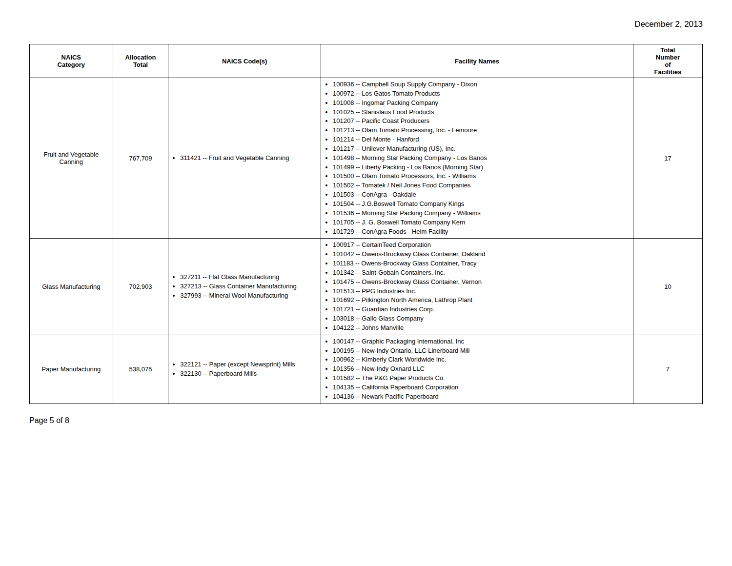December 2, 2013
| NAICS Category | Allocation Total | NAICS Code(s) | Facility Names | Total Number of Facilities |
| --- | --- | --- | --- | --- |
| Fruit and Vegetable Canning | 767,709 | 311421 -- Fruit and Vegetable Canning | 100936 -- Campbell Soup Supply Company - Dixon 100972 -- Los Gatos Tomato Products 101008 -- Ingomar Packing Company 101025 -- Stanislaus Food Products 101207 -- Pacific Coast Producers 101213 -- Olam Tomato Processing, Inc. - Lemoore 101214 -- Del Monte - Hanford 101217 -- Unilever Manufacturing (US), Inc. 101498 -- Morning Star Packing Company - Los Banos 101499 -- Liberty Packing - Los Banos (Morning Star) 101500 -- Olam Tomato Processors, Inc. - Williams 101502 -- Tomatek / Neil Jones Food Companies 101503 -- ConAgra - Oakdale 101504 -- J.G.Boswell Tomato Company Kings 101536 -- Morning Star Packing Company - Williams 101705 -- J. G. Boswell Tomato Company Kern 101729 -- ConAgra Foods - Helm Facility | 17 |
| Glass Manufacturing | 702,903 | 327211 -- Flat Glass Manufacturing 327213 -- Glass Container Manufacturing 327993 -- Mineral Wool Manufacturing | 100917 -- CertainTeed Corporation 101042 -- Owens-Brockway Glass Container, Oakland 101183 -- Owens-Brockway Glass Container, Tracy 101342 -- Saint-Gobain Containers, Inc. 101475 -- Owens-Brockway Glass Container, Vernon 101513 -- PPG Industries Inc. 101692 -- Pilkington North America, Lathrop Plant 101721 -- Guardian Industries Corp. 103018 -- Gallo Glass Company 104122 -- Johns Manville | 10 |
| Paper Manufacturing | 538,075 | 322121 -- Paper (except Newsprint) Mills 322130 -- Paperboard Mills | 100147 -- Graphic Packaging International, Inc 100195 -- New-Indy Ontario, LLC Linerboard Mill 100962 -- Kimberly Clark Worldwide Inc. 101356 -- New-Indy Oxnard LLC 101582 -- The P&G Paper Products Co. 104135 -- California Paperboard Corporation 104136 -- Newark Pacific Paperboard | 7 |
Page 5 of 8